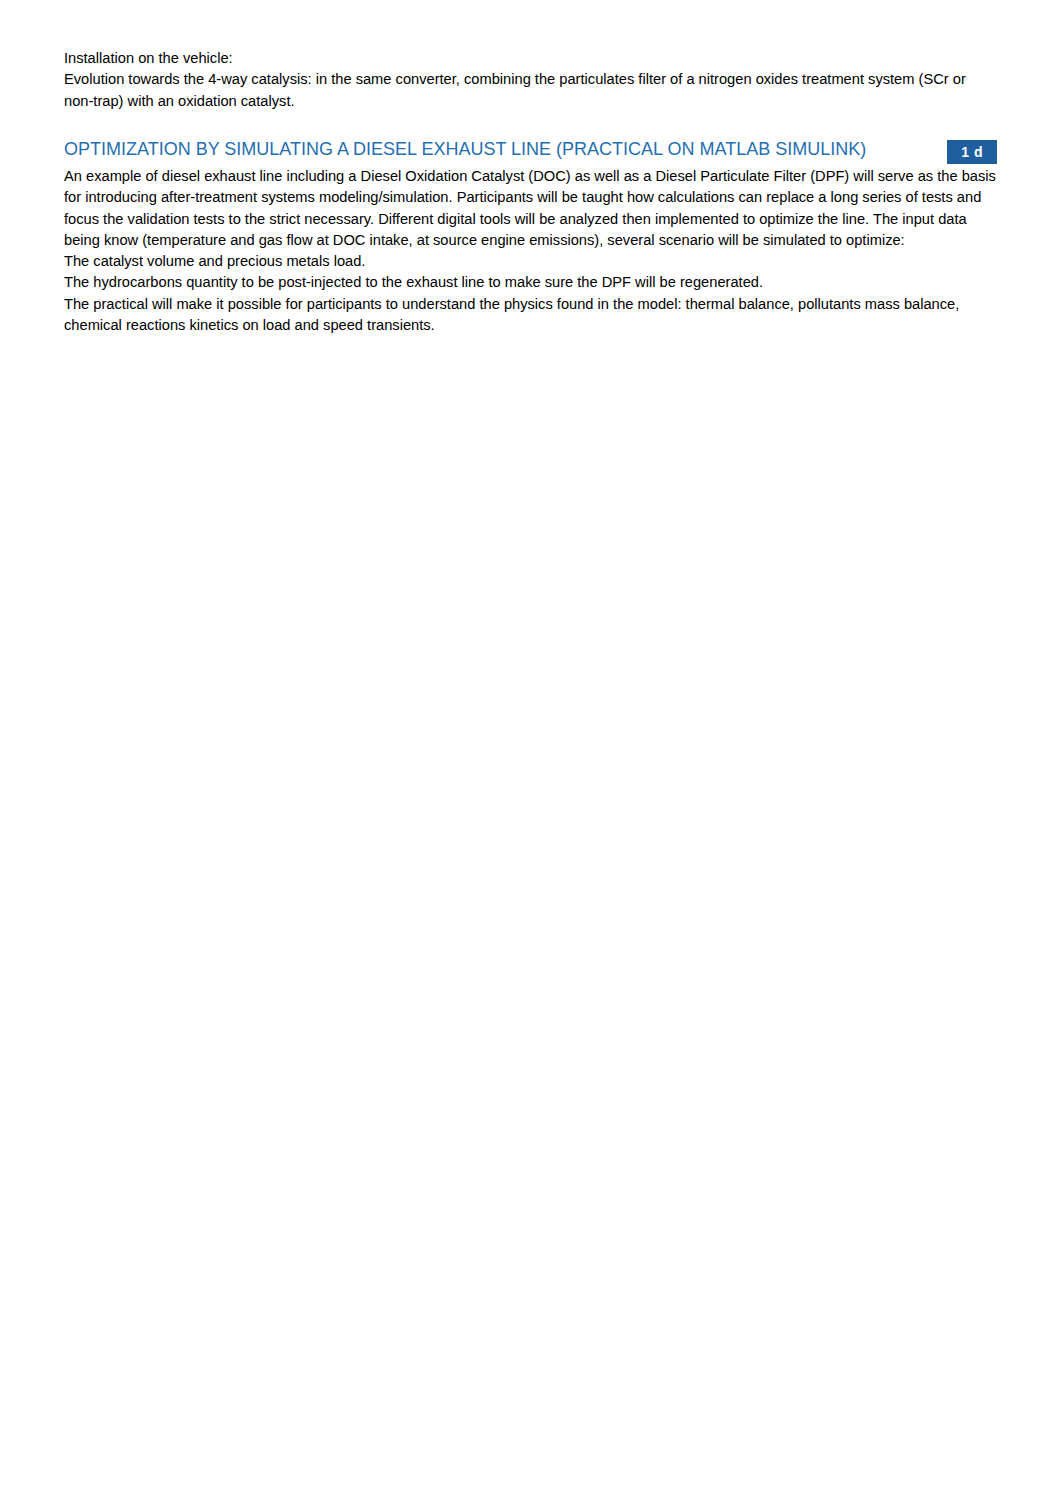Installation on the vehicle:
Evolution towards the 4-way catalysis: in the same converter, combining the particulates filter of a nitrogen oxides treatment system (SCr or non-trap) with an oxidation catalyst.
Optimization by simulating a diesel exhaust line (practical on Matlab Simulink)
1 d
An example of diesel exhaust line including a Diesel Oxidation Catalyst (DOC) as well as a Diesel Particulate Filter (DPF) will serve as the basis for introducing after-treatment systems modeling/simulation. Participants will be taught how calculations can replace a long series of tests and focus the validation tests to the strict necessary. Different digital tools will be analyzed then implemented to optimize the line. The input data being know (temperature and gas flow at DOC intake, at source engine emissions), several scenario will be simulated to optimize:
The catalyst volume and precious metals load.
The hydrocarbons quantity to be post-injected to the exhaust line to make sure the DPF will be regenerated.
The practical will make it possible for participants to understand the physics found in the model: thermal balance, pollutants mass balance, chemical reactions kinetics on load and speed transients.